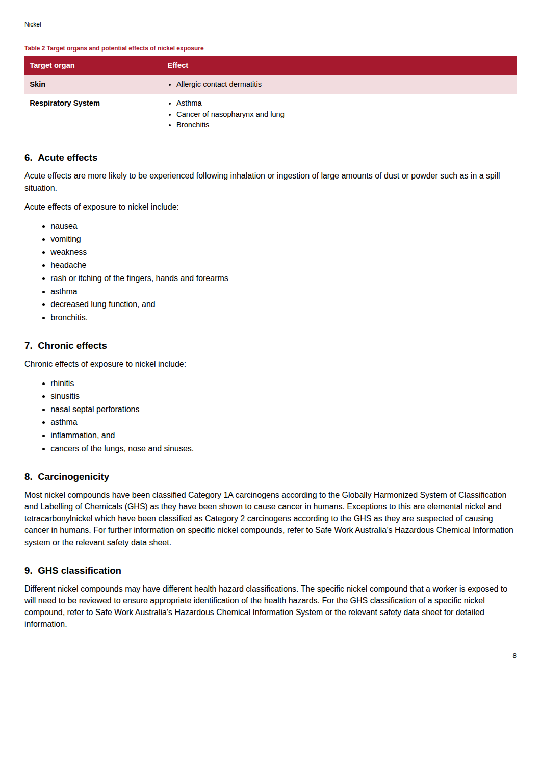Nickel
Table 2 Target organs and potential effects of nickel exposure
| Target organ | Effect |
| --- | --- |
| Skin | Allergic contact dermatitis |
| Respiratory System | Asthma Cancer of nasopharynx and lung Bronchitis |
6. Acute effects
Acute effects are more likely to be experienced following inhalation or ingestion of large amounts of dust or powder such as in a spill situation.
Acute effects of exposure to nickel include:
nausea
vomiting
weakness
headache
rash or itching of the fingers, hands and forearms
asthma
decreased lung function, and
bronchitis.
7. Chronic effects
Chronic effects of exposure to nickel include:
rhinitis
sinusitis
nasal septal perforations
asthma
inflammation, and
cancers of the lungs, nose and sinuses.
8. Carcinogenicity
Most nickel compounds have been classified Category 1A carcinogens according to the Globally Harmonized System of Classification and Labelling of Chemicals (GHS) as they have been shown to cause cancer in humans. Exceptions to this are elemental nickel and tetracarbonylnickel which have been classified as Category 2 carcinogens according to the GHS as they are suspected of causing cancer in humans. For further information on specific nickel compounds, refer to Safe Work Australia’s Hazardous Chemical Information system or the relevant safety data sheet.
9. GHS classification
Different nickel compounds may have different health hazard classifications. The specific nickel compound that a worker is exposed to will need to be reviewed to ensure appropriate identification of the health hazards. For the GHS classification of a specific nickel compound, refer to Safe Work Australia's Hazardous Chemical Information System or the relevant safety data sheet for detailed information.
8